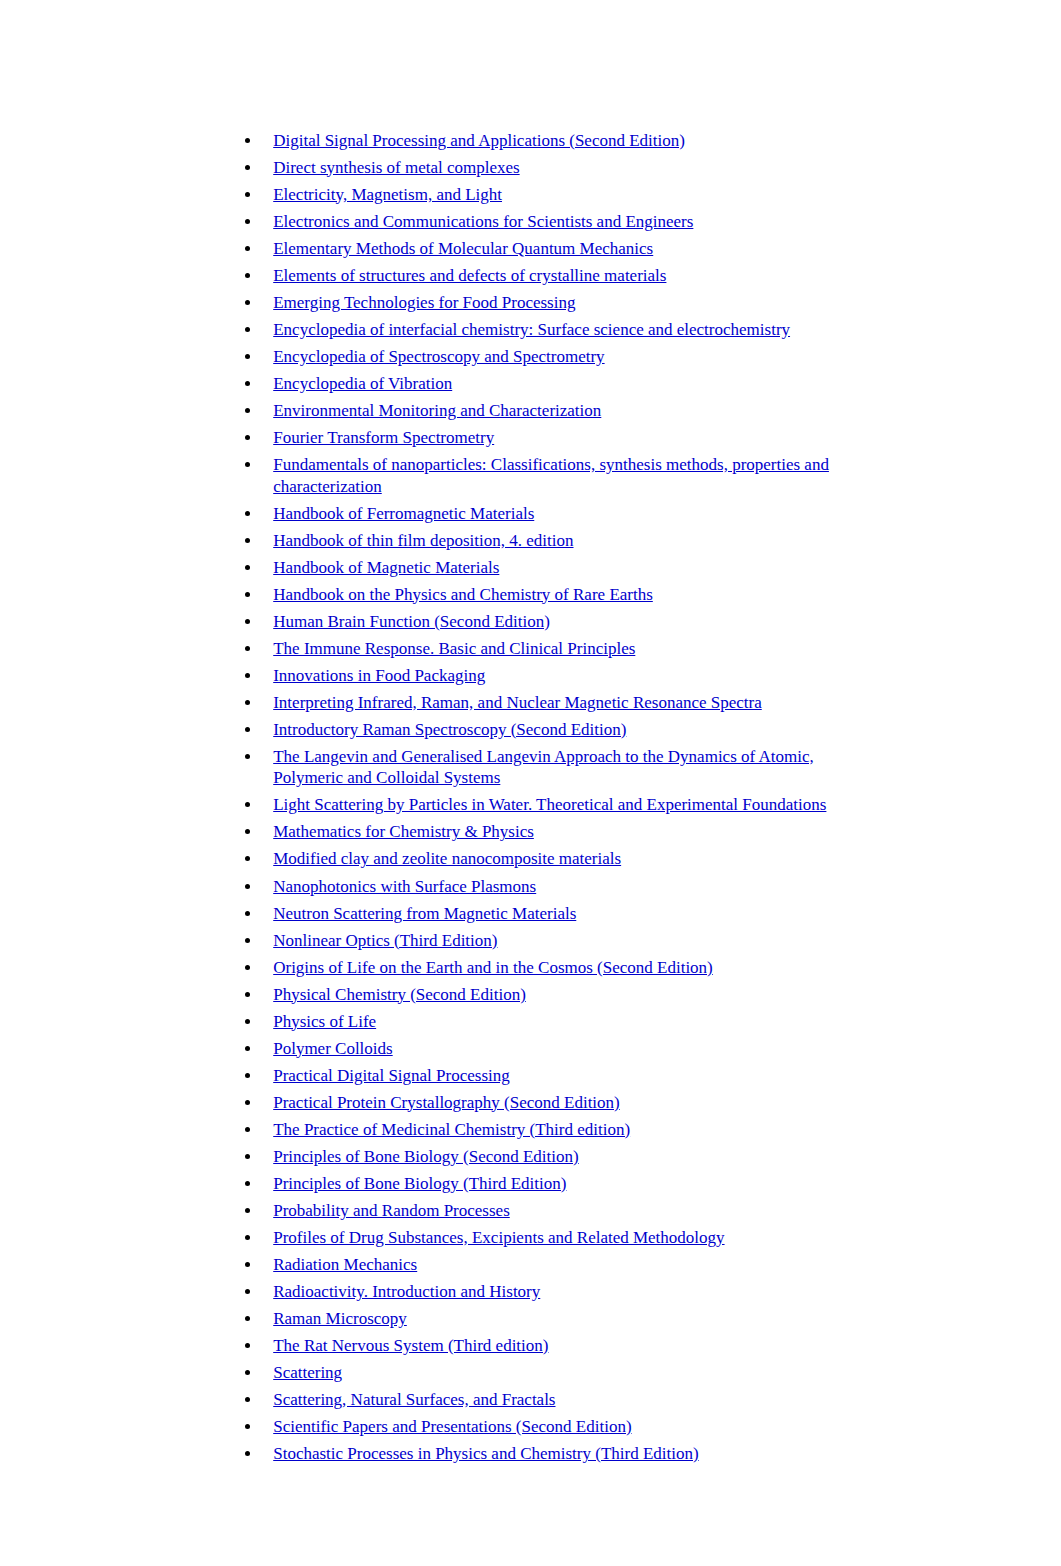Digital Signal Processing and Applications (Second Edition)
Direct synthesis of metal complexes
Electricity, Magnetism, and Light
Electronics and Communications for Scientists and Engineers
Elementary Methods of Molecular Quantum Mechanics
Elements of structures and defects of crystalline materials
Emerging Technologies for Food Processing
Encyclopedia of interfacial chemistry: Surface science and electrochemistry
Encyclopedia of Spectroscopy and Spectrometry
Encyclopedia of Vibration
Environmental Monitoring and Characterization
Fourier Transform Spectrometry
Fundamentals of nanoparticles: Classifications, synthesis methods, properties and characterization
Handbook of Ferromagnetic Materials
Handbook of thin film deposition, 4. edition
Handbook of Magnetic Materials
Handbook on the Physics and Chemistry of Rare Earths
Human Brain Function (Second Edition)
The Immune Response. Basic and Clinical Principles
Innovations in Food Packaging
Interpreting Infrared, Raman, and Nuclear Magnetic Resonance Spectra
Introductory Raman Spectroscopy (Second Edition)
The Langevin and Generalised Langevin Approach to the Dynamics of Atomic, Polymeric and Colloidal Systems
Light Scattering by Particles in Water. Theoretical and Experimental Foundations
Mathematics for Chemistry & Physics
Modified clay and zeolite nanocomposite materials
Nanophotonics with Surface Plasmons
Neutron Scattering from Magnetic Materials
Nonlinear Optics (Third Edition)
Origins of Life on the Earth and in the Cosmos (Second Edition)
Physical Chemistry (Second Edition)
Physics of Life
Polymer Colloids
Practical Digital Signal Processing
Practical Protein Crystallography (Second Edition)
The Practice of Medicinal Chemistry (Third edition)
Principles of Bone Biology (Second Edition)
Principles of Bone Biology (Third Edition)
Probability and Random Processes
Profiles of Drug Substances, Excipients and Related Methodology
Radiation Mechanics
Radioactivity. Introduction and History
Raman Microscopy
The Rat Nervous System (Third edition)
Scattering
Scattering, Natural Surfaces, and Fractals
Scientific Papers and Presentations (Second Edition)
Stochastic Processes in Physics and Chemistry (Third Edition)